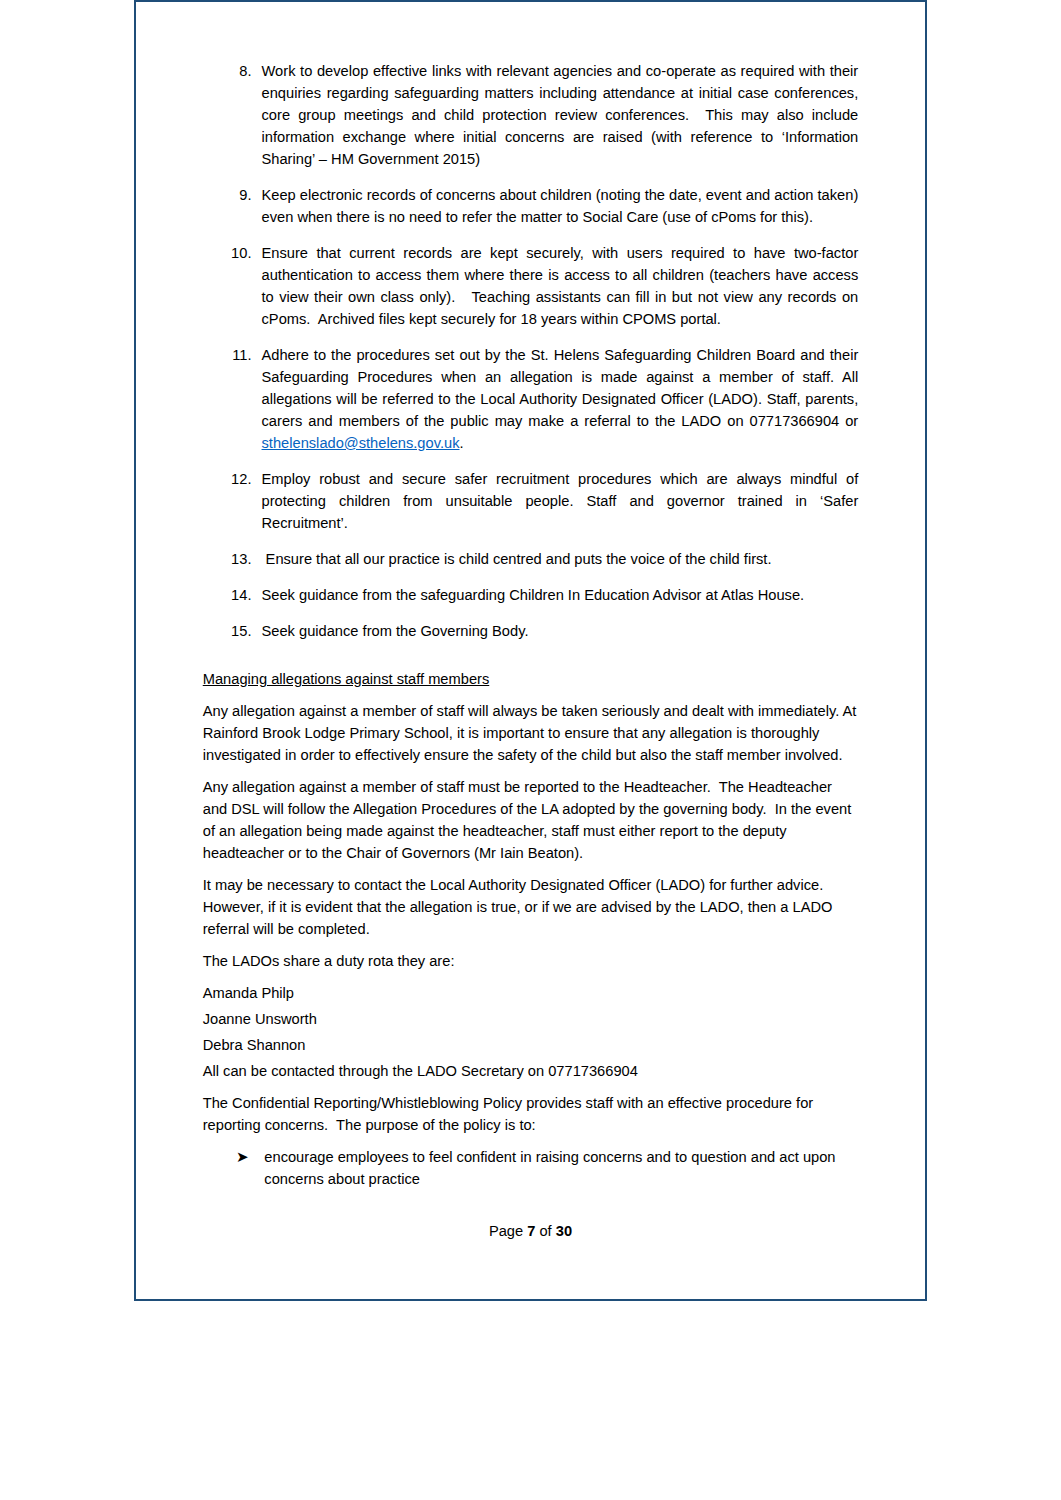Work to develop effective links with relevant agencies and co-operate as required with their enquiries regarding safeguarding matters including attendance at initial case conferences, core group meetings and child protection review conferences. This may also include information exchange where initial concerns are raised (with reference to ‘Information Sharing’ – HM Government 2015)
Keep electronic records of concerns about children (noting the date, event and action taken) even when there is no need to refer the matter to Social Care (use of cPoms for this).
Ensure that current records are kept securely, with users required to have two-factor authentication to access them where there is access to all children (teachers have access to view their own class only). Teaching assistants can fill in but not view any records on cPoms. Archived files kept securely for 18 years within CPOMS portal.
Adhere to the procedures set out by the St. Helens Safeguarding Children Board and their Safeguarding Procedures when an allegation is made against a member of staff. All allegations will be referred to the Local Authority Designated Officer (LADO). Staff, parents, carers and members of the public may make a referral to the LADO on 07717366904 or sthelenslado@sthelens.gov.uk.
Employ robust and secure safer recruitment procedures which are always mindful of protecting children from unsuitable people. Staff and governor trained in ‘Safer Recruitment’.
Ensure that all our practice is child centred and puts the voice of the child first.
Seek guidance from the safeguarding Children In Education Advisor at Atlas House.
Seek guidance from the Governing Body.
Managing allegations against staff members
Any allegation against a member of staff will always be taken seriously and dealt with immediately. At Rainford Brook Lodge Primary School, it is important to ensure that any allegation is thoroughly investigated in order to effectively ensure the safety of the child but also the staff member involved.
Any allegation against a member of staff must be reported to the Headteacher. The Headteacher and DSL will follow the Allegation Procedures of the LA adopted by the governing body. In the event of an allegation being made against the headteacher, staff must either report to the deputy headteacher or to the Chair of Governors (Mr Iain Beaton).
It may be necessary to contact the Local Authority Designated Officer (LADO) for further advice. However, if it is evident that the allegation is true, or if we are advised by the LADO, then a LADO referral will be completed.
The LADOs share a duty rota they are:
Amanda Philp
Joanne Unsworth
Debra Shannon
All can be contacted through the LADO Secretary on 07717366904
The Confidential Reporting/Whistleblowing Policy provides staff with an effective procedure for reporting concerns. The purpose of the policy is to:
encourage employees to feel confident in raising concerns and to question and act upon concerns about practice
Page 7 of 30